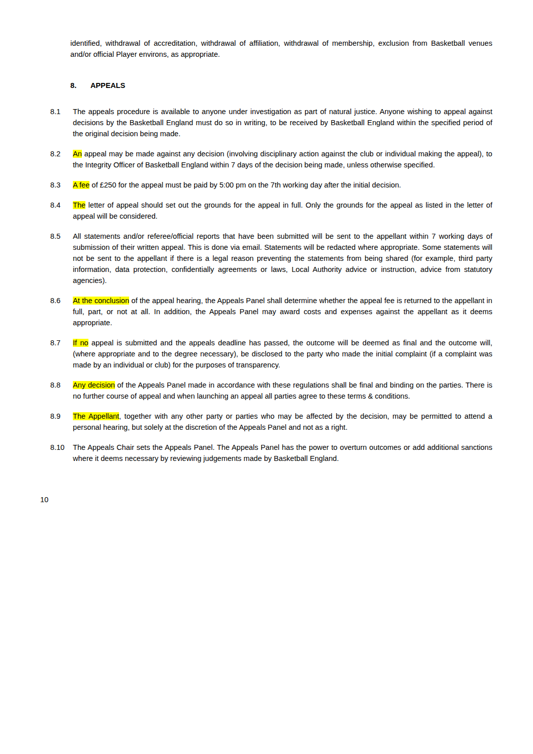identified, withdrawal of accreditation, withdrawal of affiliation, withdrawal of membership, exclusion from Basketball venues and/or official Player environs, as appropriate.
8. APPEALS
8.1
The appeals procedure is available to anyone under investigation as part of natural justice. Anyone wishing to appeal against decisions by the Basketball England must do so in writing, to be received by Basketball England within the specified period of the original decision being made.
8.2
An appeal may be made against any decision (involving disciplinary action against the club or individual making the appeal), to the Integrity Officer of Basketball England within 7 days of the decision being made, unless otherwise specified.
8.3
A fee of £250 for the appeal must be paid by 5:00 pm on the 7th working day after the initial decision.
8.4
The letter of appeal should set out the grounds for the appeal in full. Only the grounds for the appeal as listed in the letter of appeal will be considered.
8.5
All statements and/or referee/official reports that have been submitted will be sent to the appellant within 7 working days of submission of their written appeal. This is done via email. Statements will be redacted where appropriate. Some statements will not be sent to the appellant if there is a legal reason preventing the statements from being shared (for example, third party information, data protection, confidentially agreements or laws, Local Authority advice or instruction, advice from statutory agencies).
8.6
At the conclusion of the appeal hearing, the Appeals Panel shall determine whether the appeal fee is returned to the appellant in full, part, or not at all. In addition, the Appeals Panel may award costs and expenses against the appellant as it deems appropriate.
8.7
If no appeal is submitted and the appeals deadline has passed, the outcome will be deemed as final and the outcome will, (where appropriate and to the degree necessary), be disclosed to the party who made the initial complaint (if a complaint was made by an individual or club) for the purposes of transparency.
8.8
Any decision of the Appeals Panel made in accordance with these regulations shall be final and binding on the parties. There is no further course of appeal and when launching an appeal all parties agree to these terms & conditions.
8.9
The Appellant, together with any other party or parties who may be affected by the decision, may be permitted to attend a personal hearing, but solely at the discretion of the Appeals Panel and not as a right.
8.10
The Appeals Chair sets the Appeals Panel. The Appeals Panel has the power to overturn outcomes or add additional sanctions where it deems necessary by reviewing judgements made by Basketball England.
10